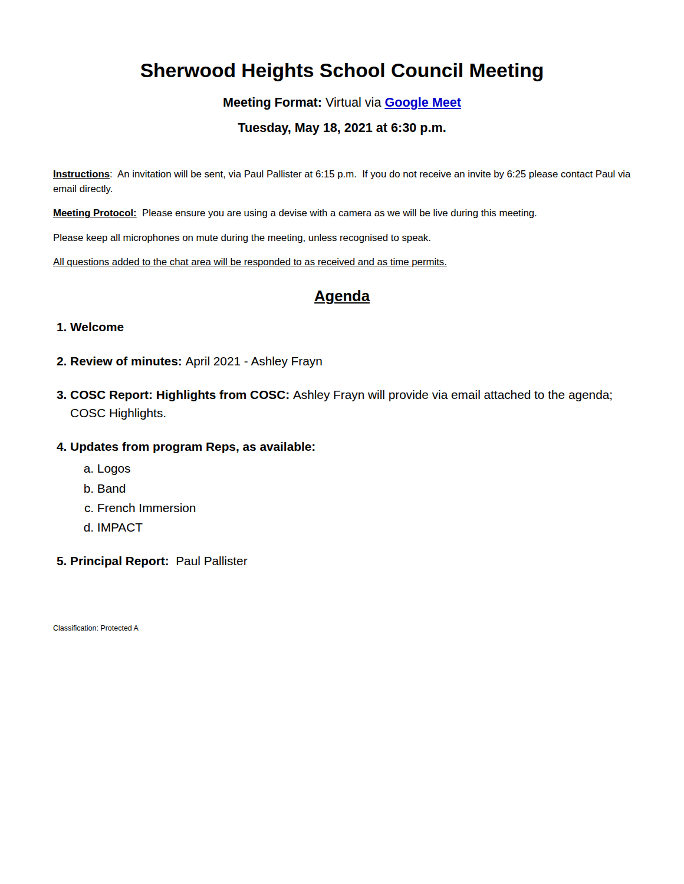Sherwood Heights School Council Meeting
Meeting Format: Virtual via Google Meet
Tuesday, May 18, 2021 at 6:30 p.m.
Instructions: An invitation will be sent, via Paul Pallister at 6:15 p.m. If you do not receive an invite by 6:25 please contact Paul via email directly.
Meeting Protocol: Please ensure you are using a devise with a camera as we will be live during this meeting.
Please keep all microphones on mute during the meeting, unless recognised to speak.
All questions added to the chat area will be responded to as received and as time permits.
Agenda
Welcome
Review of minutes: April 2021 - Ashley Frayn
COSC Report: Highlights from COSC: Ashley Frayn will provide via email attached to the agenda; COSC Highlights.
Updates from program Reps, as available:
Logos
Band
French Immersion
IMPACT
Principal Report: Paul Pallister
Classification: Protected A